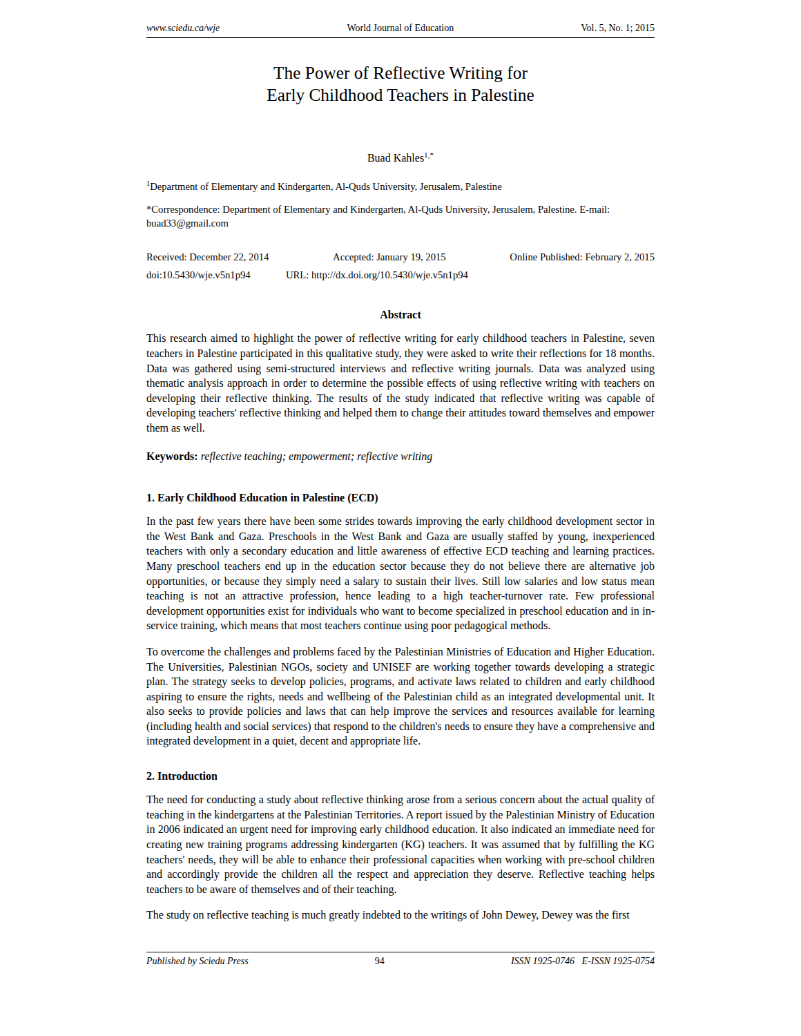www.sciedu.ca/wje World Journal of Education Vol. 5, No. 1; 2015
The Power of Reflective Writing for
Early Childhood Teachers in Palestine
Buad Kahles1,*
1Department of Elementary and Kindergarten, Al-Quds University, Jerusalem, Palestine
*Correspondence: Department of Elementary and Kindergarten, Al-Quds University, Jerusalem, Palestine. E-mail: buad33@gmail.com
Received: December 22, 2014 Accepted: January 19, 2015 Online Published: February 2, 2015
doi:10.5430/wje.v5n1p94 URL: http://dx.doi.org/10.5430/wje.v5n1p94
Abstract
This research aimed to highlight the power of reflective writing for early childhood teachers in Palestine, seven teachers in Palestine participated in this qualitative study, they were asked to write their reflections for 18 months. Data was gathered using semi-structured interviews and reflective writing journals. Data was analyzed using thematic analysis approach in order to determine the possible effects of using reflective writing with teachers on developing their reflective thinking. The results of the study indicated that reflective writing was capable of developing teachers' reflective thinking and helped them to change their attitudes toward themselves and empower them as well.
Keywords: reflective teaching; empowerment; reflective writing
1. Early Childhood Education in Palestine (ECD)
In the past few years there have been some strides towards improving the early childhood development sector in the West Bank and Gaza. Preschools in the West Bank and Gaza are usually staffed by young, inexperienced teachers with only a secondary education and little awareness of effective ECD teaching and learning practices. Many preschool teachers end up in the education sector because they do not believe there are alternative job opportunities, or because they simply need a salary to sustain their lives. Still low salaries and low status mean teaching is not an attractive profession, hence leading to a high teacher-turnover rate. Few professional development opportunities exist for individuals who want to become specialized in preschool education and in in-service training, which means that most teachers continue using poor pedagogical methods.
To overcome the challenges and problems faced by the Palestinian Ministries of Education and Higher Education. The Universities, Palestinian NGOs, society and UNISEF are working together towards developing a strategic plan. The strategy seeks to develop policies, programs, and activate laws related to children and early childhood aspiring to ensure the rights, needs and wellbeing of the Palestinian child as an integrated developmental unit. It also seeks to provide policies and laws that can help improve the services and resources available for learning (including health and social services) that respond to the children's needs to ensure they have a comprehensive and integrated development in a quiet, decent and appropriate life.
2. Introduction
The need for conducting a study about reflective thinking arose from a serious concern about the actual quality of teaching in the kindergartens at the Palestinian Territories. A report issued by the Palestinian Ministry of Education in 2006 indicated an urgent need for improving early childhood education. It also indicated an immediate need for creating new training programs addressing kindergarten (KG) teachers. It was assumed that by fulfilling the KG teachers' needs, they will be able to enhance their professional capacities when working with pre-school children and accordingly provide the children all the respect and appreciation they deserve. Reflective teaching helps teachers to be aware of themselves and of their teaching.
The study on reflective teaching is much greatly indebted to the writings of John Dewey, Dewey was the first
Published by Sciedu Press 94 ISSN 1925-0746 E-ISSN 1925-0754